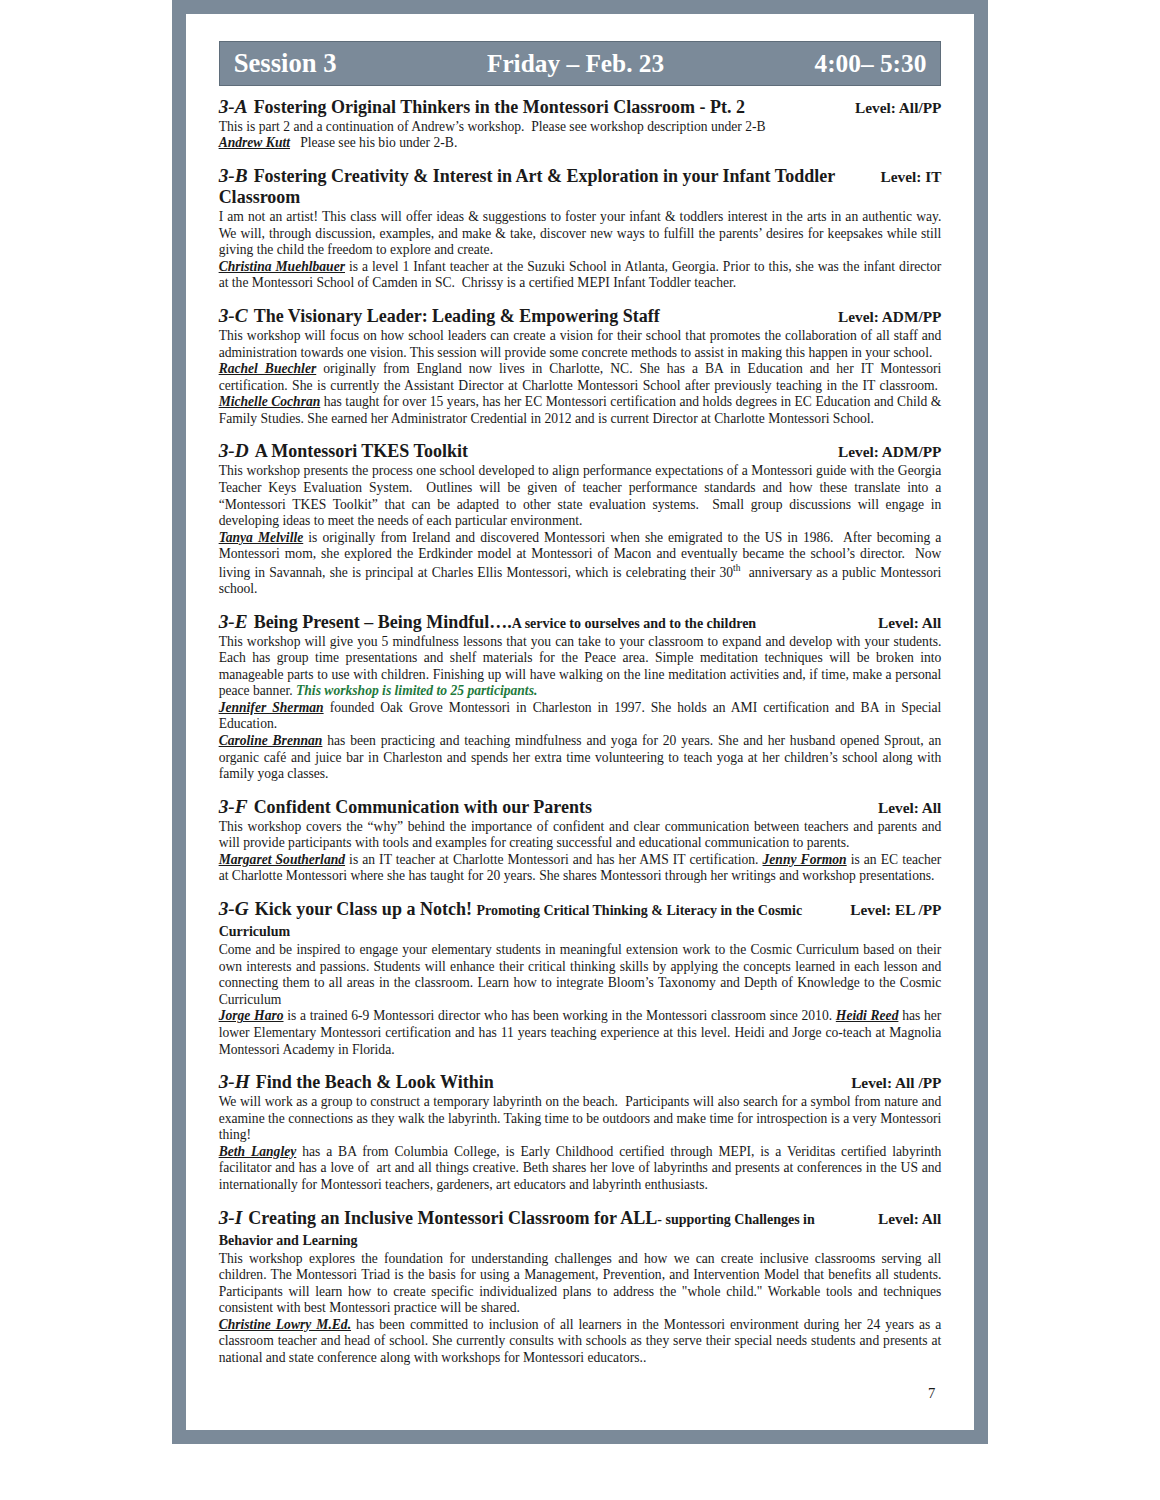Session 3
Friday – Feb. 23
4:00– 5:30
3-A Fostering Original Thinkers in the Montessori Classroom - Pt. 2
Level: All/PP
This is part 2 and a continuation of Andrew’s workshop. Please see workshop description under 2-B
Andrew Kutt Please see his bio under 2-B.
3-B Fostering Creativity & Interest in Art & Exploration in your Infant Toddler Classroom
Level: IT
I am not an artist! This class will offer ideas & suggestions to foster your infant & toddlers interest in the arts in an authentic way. We will, through discussion, examples, and make & take, discover new ways to fulfill the parents’ desires for keepsakes while still giving the child the freedom to explore and create.
Christina Muehlbauer is a level 1 Infant teacher at the Suzuki School in Atlanta, Georgia. Prior to this, she was the infant director at the Montessori School of Camden in SC. Chrissy is a certified MEPI Infant Toddler teacher.
3-C The Visionary Leader: Leading & Empowering Staff
Level: ADM/PP
This workshop will focus on how school leaders can create a vision for their school that promotes the collaboration of all staff and administration towards one vision. This session will provide some concrete methods to assist in making this happen in your school.
Rachel Buechler originally from England now lives in Charlotte, NC. She has a BA in Education and her IT Montessori certification. She is currently the Assistant Director at Charlotte Montessori School after previously teaching in the IT classroom. Michelle Cochran has taught for over 15 years, has her EC Montessori certification and holds degrees in EC Education and Child & Family Studies. She earned her Administrator Credential in 2012 and is current Director at Charlotte Montessori School.
3-D A Montessori TKES Toolkit
Level: ADM/PP
This workshop presents the process one school developed to align performance expectations of a Montessori guide with the Georgia Teacher Keys Evaluation System. Outlines will be given of teacher performance standards and how these translate into a “Montessori TKES Toolkit” that can be adapted to other state evaluation systems. Small group discussions will engage in developing ideas to meet the needs of each particular environment.
Tanya Melville is originally from Ireland and discovered Montessori when she emigrated to the US in 1986. After becoming a Montessori mom, she explored the Erdkinder model at Montessori of Macon and eventually became the school’s director. Now living in Savannah, she is principal at Charles Ellis Montessori, which is celebrating their 30th anniversary as a public Montessori school.
3-E Being Present – Being Mindful….A service to ourselves and to the children
Level: All
This workshop will give you 5 mindfulness lessons that you can take to your classroom to expand and develop with your students. Each has group time presentations and shelf materials for the Peace area. Simple meditation techniques will be broken into manageable parts to use with children. Finishing up will have walking on the line meditation activities and, if time, make a personal peace banner. This workshop is limited to 25 participants.
Jennifer Sherman founded Oak Grove Montessori in Charleston in 1997. She holds an AMI certification and BA in Special Education.
Caroline Brennan has been practicing and teaching mindfulness and yoga for 20 years. She and her husband opened Sprout, an organic café and juice bar in Charleston and spends her extra time volunteering to teach yoga at her children’s school along with family yoga classes.
3-F Confident Communication with our Parents
Level: All
This workshop covers the “why” behind the importance of confident and clear communication between teachers and parents and will provide participants with tools and examples for creating successful and educational communication to parents.
Margaret Southerland is an IT teacher at Charlotte Montessori and has her AMS IT certification. Jenny Formon is an EC teacher at Charlotte Montessori where she has taught for 20 years. She shares Montessori through her writings and workshop presentations.
3-G Kick your Class up a Notch! Promoting Critical Thinking & Literacy in the Cosmic Curriculum
Level: EL /PP
Come and be inspired to engage your elementary students in meaningful extension work to the Cosmic Curriculum based on their own interests and passions. Students will enhance their critical thinking skills by applying the concepts learned in each lesson and connecting them to all areas in the classroom. Learn how to integrate Bloom’s Taxonomy and Depth of Knowledge to the Cosmic Curriculum
Jorge Haro is a trained 6-9 Montessori director who has been working in the Montessori classroom since 2010. Heidi Reed has her lower Elementary Montessori certification and has 11 years teaching experience at this level. Heidi and Jorge co-teach at Magnolia Montessori Academy in Florida.
3-H Find the Beach & Look Within
Level: All /PP
We will work as a group to construct a temporary labyrinth on the beach. Participants will also search for a symbol from nature and examine the connections as they walk the labyrinth. Taking time to be outdoors and make time for introspection is a very Montessori thing!
Beth Langley has a BA from Columbia College, is Early Childhood certified through MEPI, is a Veriditas certified labyrinth facilitator and has a love of art and all things creative. Beth shares her love of labyrinths and presents at conferences in the US and internationally for Montessori teachers, gardeners, art educators and labyrinth enthusiasts.
3-I Creating an Inclusive Montessori Classroom for ALL- supporting Challenges in Behavior and Learning
Level: All
This workshop explores the foundation for understanding challenges and how we can create inclusive classrooms serving all children. The Montessori Triad is the basis for using a Management, Prevention, and Intervention Model that benefits all students. Participants will learn how to create specific individualized plans to address the "whole child." Workable tools and techniques consistent with best Montessori practice will be shared.
Christine Lowry M.Ed. has been committed to inclusion of all learners in the Montessori environment during her 24 years as a classroom teacher and head of school. She currently consults with schools as they serve their special needs students and presents at national and state conference along with workshops for Montessori educators..
7